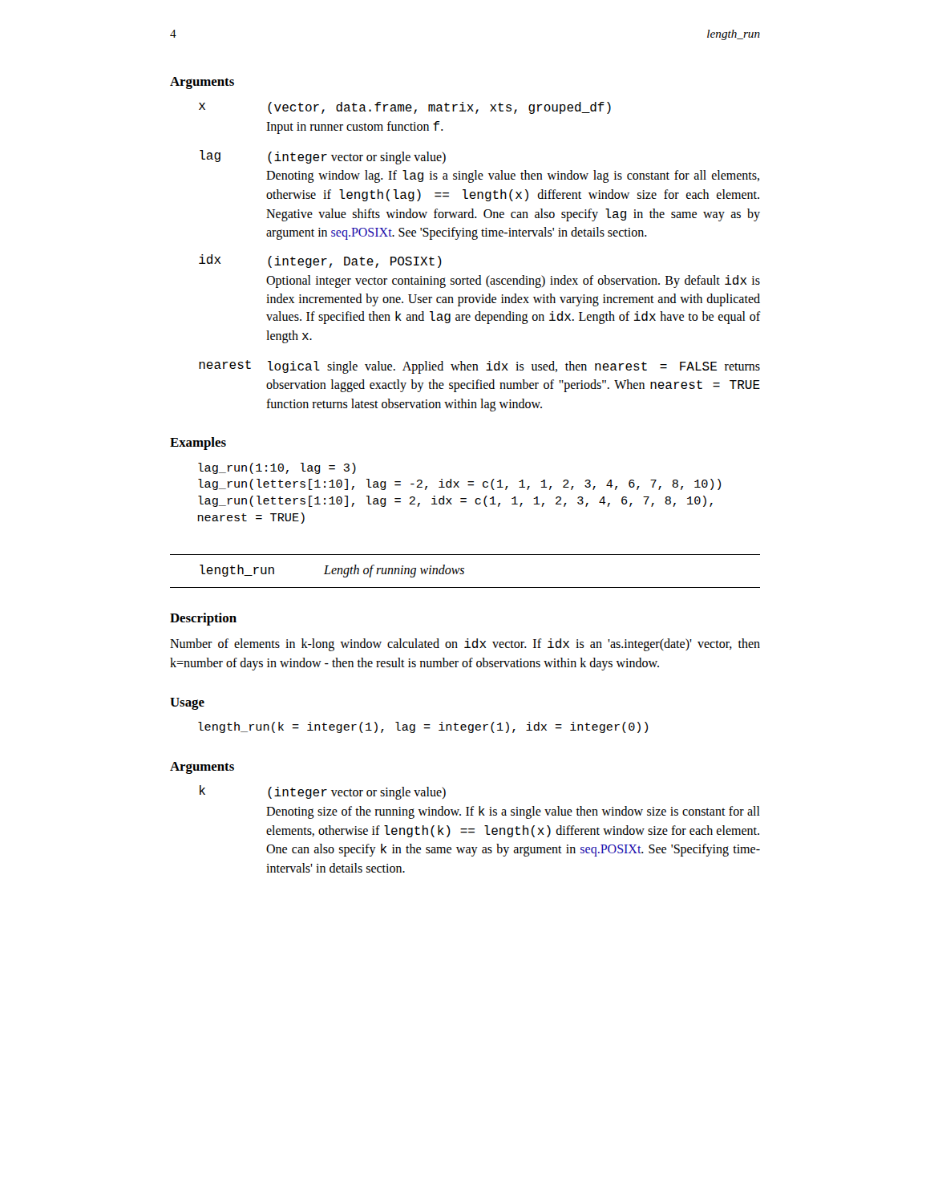4 length_run
Arguments
x
(vector, data.frame, matrix, xts, grouped_df)
Input in runner custom function f.
lag
(integer vector or single value)
Denoting window lag. If lag is a single value then window lag is constant for all elements, otherwise if length(lag) == length(x) different window size for each element. Negative value shifts window forward. One can also specify lag in the same way as by argument in seq.POSIXt. See 'Specifying time-intervals' in details section.
idx
(integer, Date, POSIXt)
Optional integer vector containing sorted (ascending) index of observation. By default idx is index incremented by one. User can provide index with varying increment and with duplicated values. If specified then k and lag are depending on idx. Length of idx have to be equal of length x.
nearest
logical single value. Applied when idx is used, then nearest = FALSE returns observation lagged exactly by the specified number of "periods". When nearest = TRUE function returns latest observation within lag window.
Examples
lag_run(1:10, lag = 3)
lag_run(letters[1:10], lag = -2, idx = c(1, 1, 1, 2, 3, 4, 6, 7, 8, 10))
lag_run(letters[1:10], lag = 2, idx = c(1, 1, 1, 2, 3, 4, 6, 7, 8, 10), nearest = TRUE)
length_run Length of running windows
Description
Number of elements in k-long window calculated on idx vector. If idx is an 'as.integer(date)' vector, then k=number of days in window - then the result is number of observations within k days window.
Usage
length_run(k = integer(1), lag = integer(1), idx = integer(0))
Arguments
k
(integer vector or single value)
Denoting size of the running window. If k is a single value then window size is constant for all elements, otherwise if length(k) == length(x) different window size for each element. One can also specify k in the same way as by argument in seq.POSIXt. See 'Specifying time-intervals' in details section.